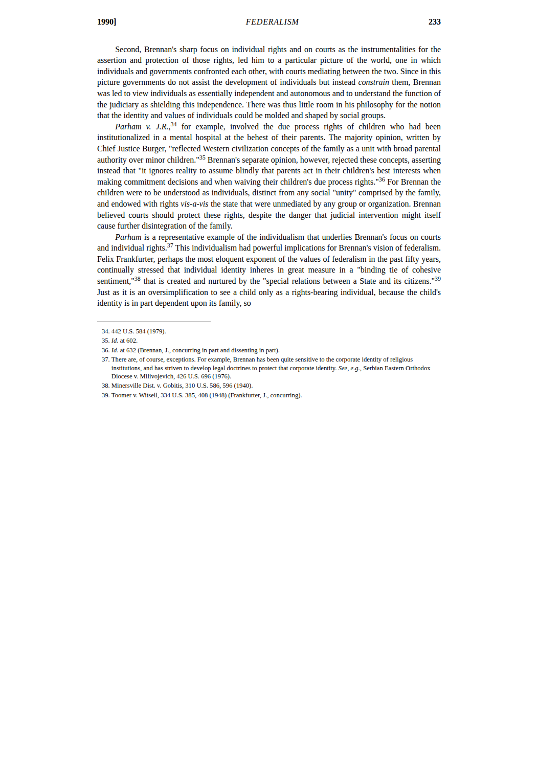1990] FEDERALISM 233
Second, Brennan's sharp focus on individual rights and on courts as the instrumentalities for the assertion and protection of those rights, led him to a particular picture of the world, one in which individuals and governments confronted each other, with courts mediating between the two. Since in this picture governments do not assist the development of individuals but instead constrain them, Brennan was led to view individuals as essentially independent and autonomous and to understand the function of the judiciary as shielding this independence. There was thus little room in his philosophy for the notion that the identity and values of individuals could be molded and shaped by social groups.
Parham v. J.R.,34 for example, involved the due process rights of children who had been institutionalized in a mental hospital at the behest of their parents. The majority opinion, written by Chief Justice Burger, "reflected Western civilization concepts of the family as a unit with broad parental authority over minor children."35 Brennan's separate opinion, however, rejected these concepts, asserting instead that "it ignores reality to assume blindly that parents act in their children's best interests when making commitment decisions and when waiving their children's due process rights."36 For Brennan the children were to be understood as individuals, distinct from any social "unity" comprised by the family, and endowed with rights vis-a-vis the state that were unmediated by any group or organization. Brennan believed courts should protect these rights, despite the danger that judicial intervention might itself cause further disintegration of the family.
Parham is a representative example of the individualism that underlies Brennan's focus on courts and individual rights.37 This individualism had powerful implications for Brennan's vision of federalism. Felix Frankfurter, perhaps the most eloquent exponent of the values of federalism in the past fifty years, continually stressed that individual identity inheres in great measure in a "binding tie of cohesive sentiment,"38 that is created and nurtured by the "special relations between a State and its citizens."39 Just as it is an oversimplification to see a child only as a rights-bearing individual, because the child's identity is in part dependent upon its family, so
442 U.S. 584 (1979).
Id. at 602.
Id. at 632 (Brennan, J., concurring in part and dissenting in part).
There are, of course, exceptions. For example, Brennan has been quite sensitive to the corporate identity of religious institutions, and has striven to develop legal doctrines to protect that corporate identity. See, e.g., Serbian Eastern Orthodox Diocese v. Milivojevich, 426 U.S. 696 (1976).
Minersville Dist. v. Gobitis, 310 U.S. 586, 596 (1940).
Toomer v. Witsell, 334 U.S. 385, 408 (1948) (Frankfurter, J., concurring).